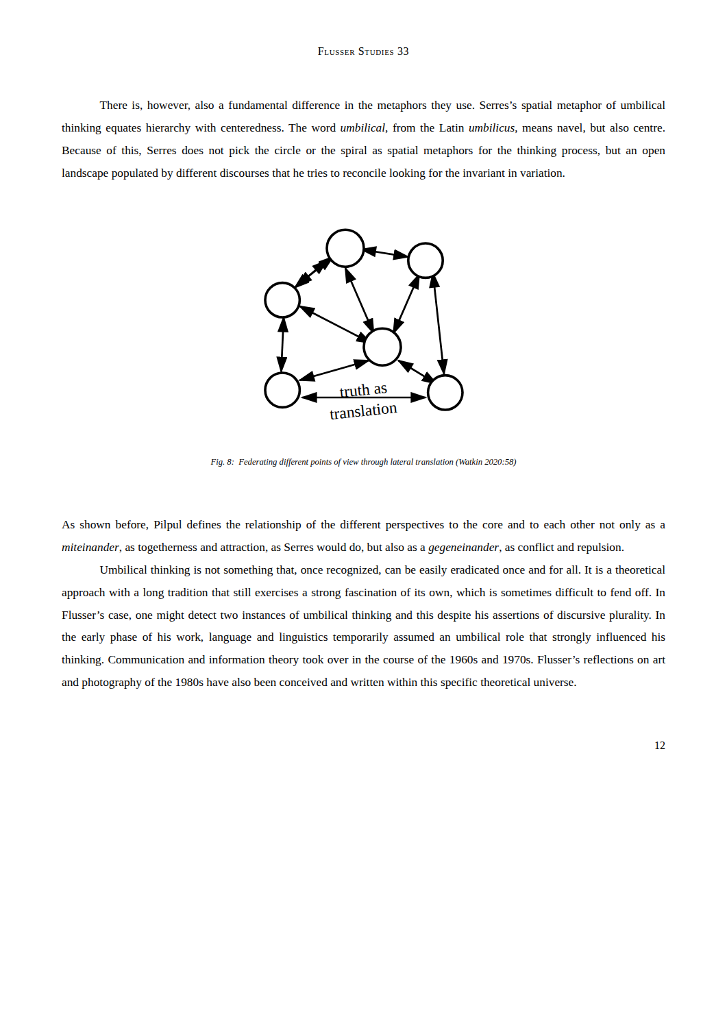Flusser Studies 33
There is, however, also a fundamental difference in the metaphors they use. Serres’s spatial metaphor of umbilical thinking equates hierarchy with centeredness. The word umbilical, from the Latin umbilicus, means navel, but also centre. Because of this, Serres does not pick the circle or the spiral as spatial metaphors for the thinking process, but an open landscape populated by different discourses that he tries to reconcile looking for the invariant in variation.
truth as translation
Fig. 8: Federating different points of view through lateral translation (Watkin 2020:58)
As shown before, Pilpul defines the relationship of the different perspectives to the core and to each other not only as a miteinander, as togetherness and attraction, as Serres would do, but also as a gegeneinander, as conflict and repulsion.
Umbilical thinking is not something that, once recognized, can be easily eradicated once and for all. It is a theoretical approach with a long tradition that still exercises a strong fascination of its own, which is sometimes difficult to fend off. In Flusser’s case, one might detect two instances of umbilical thinking and this despite his assertions of discursive plurality. In the early phase of his work, language and linguistics temporarily assumed an umbilical role that strongly influenced his thinking. Communication and information theory took over in the course of the 1960s and 1970s. Flusser’s reflections on art and photography of the 1980s have also been conceived and written within this specific theoretical universe.
12